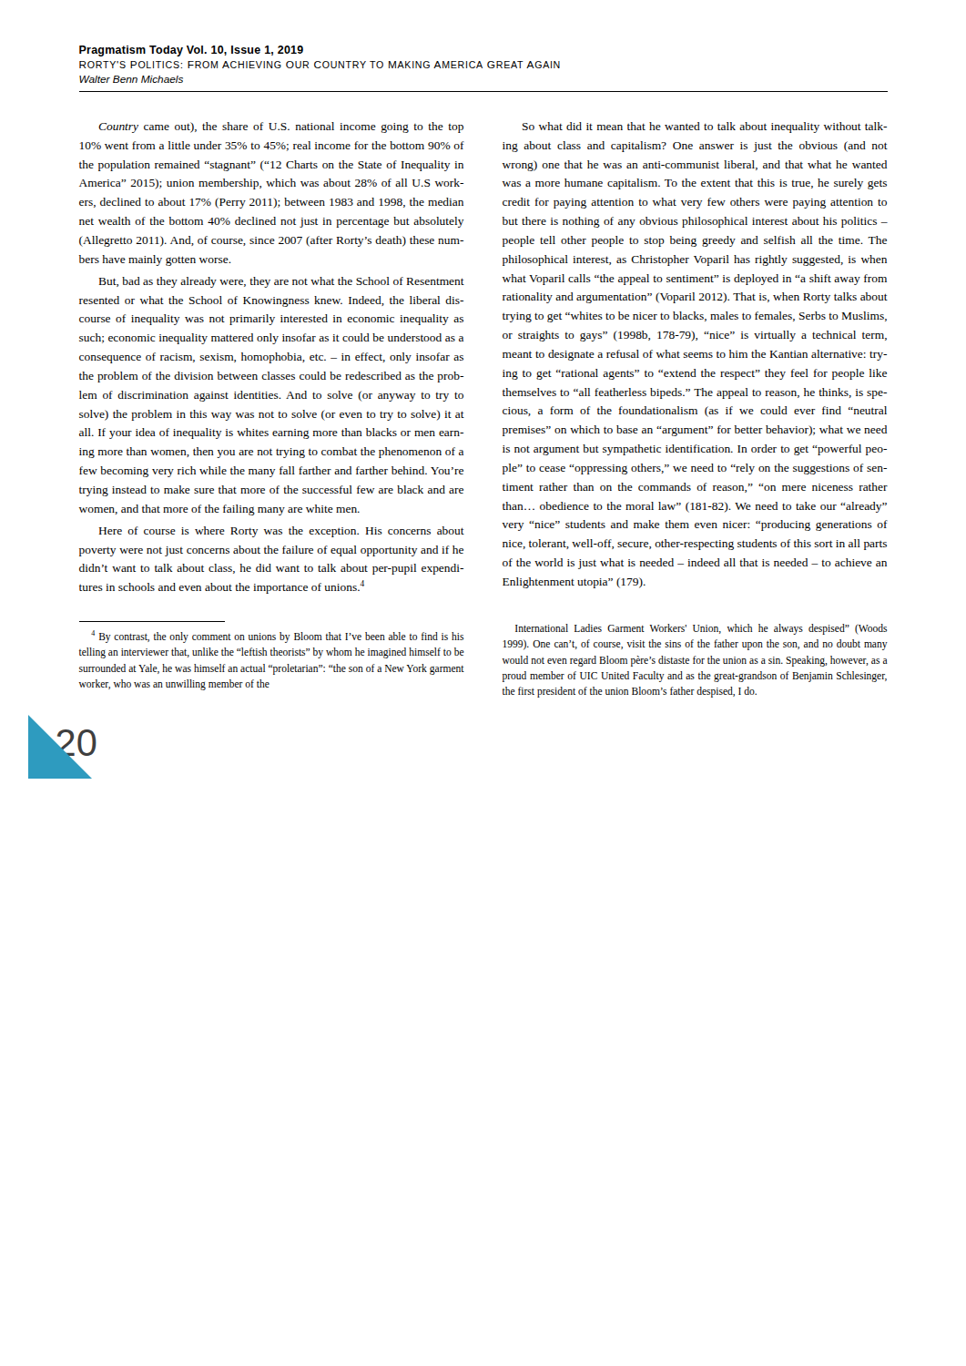Pragmatism Today Vol. 10, Issue 1, 2019
RORTY'S POLITICS: FROM ACHIEVING OUR COUNTRY TO MAKING AMERICA GREAT AGAIN
Walter Benn Michaels
Country came out), the share of U.S. national income going to the top 10% went from a little under 35% to 45%; real income for the bottom 90% of the population remained “stagnant” (“12 Charts on the State of Inequality in America” 2015); union membership, which was about 28% of all U.S workers, declined to about 17% (Perry 2011); between 1983 and 1998, the median net wealth of the bottom 40% declined not just in percentage but absolutely (Allegretto 2011). And, of course, since 2007 (after Rorty’s death) these numbers have mainly gotten worse.
But, bad as they already were, they are not what the School of Resentment resented or what the School of Knowingness knew. Indeed, the liberal discourse of inequality was not primarily interested in economic inequality as such; economic inequality mattered only insofar as it could be understood as a consequence of racism, sexism, homophobia, etc. – in effect, only insofar as the problem of the division between classes could be redescribed as the problem of discrimination against identities. And to solve (or anyway to try to solve) the problem in this way was not to solve (or even to try to solve) it at all. If your idea of inequality is whites earning more than blacks or men earning more than women, then you are not trying to combat the phenomenon of a few becoming very rich while the many fall farther and farther behind. You’re trying instead to make sure that more of the successful few are black and are women, and that more of the failing many are white men.
Here of course is where Rorty was the exception. His concerns about poverty were not just concerns about the failure of equal opportunity and if he didn’t want to talk about class, he did want to talk about per-pupil expenditures in schools and even about the importance of unions.4
So what did it mean that he wanted to talk about inequality without talking about class and capitalism? One answer is just the obvious (and not wrong) one that he was an anti-communist liberal, and that what he wanted was a more humane capitalism. To the extent that this is true, he surely gets credit for paying attention to what very few others were paying attention to but there is nothing of any obvious philosophical interest about his politics – people tell other people to stop being greedy and selfish all the time. The philosophical interest, as Christopher Voparil has rightly suggested, is when what Voparil calls “the appeal to sentiment” is deployed in “a shift away from rationality and argumentation” (Voparil 2012). That is, when Rorty talks about trying to get “whites to be nicer to blacks, males to females, Serbs to Muslims, or straights to gays” (1998b, 178-79), “nice” is virtually a technical term, meant to designate a refusal of what seems to him the Kantian alternative: trying to get “rational agents” to “extend the respect” they feel for people like themselves to “all featherless bipeds.” The appeal to reason, he thinks, is specious, a form of the foundationalism (as if we could ever find “neutral premises” on which to base an “argument” for better behavior); what we need is not argument but sympathetic identification. In order to get “powerful people” to cease “oppressing others,” we need to “rely on the suggestions of sentiment rather than on the commands of reason,” “on mere niceness rather than… obedience to the moral law” (181-82). We need to take our “already” very “nice” students and make them even nicer: “producing generations of nice, tolerant, well-off, secure, other-respecting students of this sort in all parts of the world is just what is needed – indeed all that is needed – to achieve an Enlightenment utopia” (179).
4 By contrast, the only comment on unions by Bloom that I’ve been able to find is his telling an interviewer that, unlike the “leftish theorists” by whom he imagined himself to be surrounded at Yale, he was himself an actual “proletarian”: “the son of a New York garment worker, who was an unwilling member of the
International Ladies Garment Workers' Union, which he always despised” (Woods 1999). One can’t, of course, visit the sins of the father upon the son, and no doubt many would not even regard Bloom père’s distaste for the union as a sin. Speaking, however, as a proud member of UIC United Faculty and as the great-grandson of Benjamin Schlesinger, the first president of the union Bloom’s father despised, I do.
20